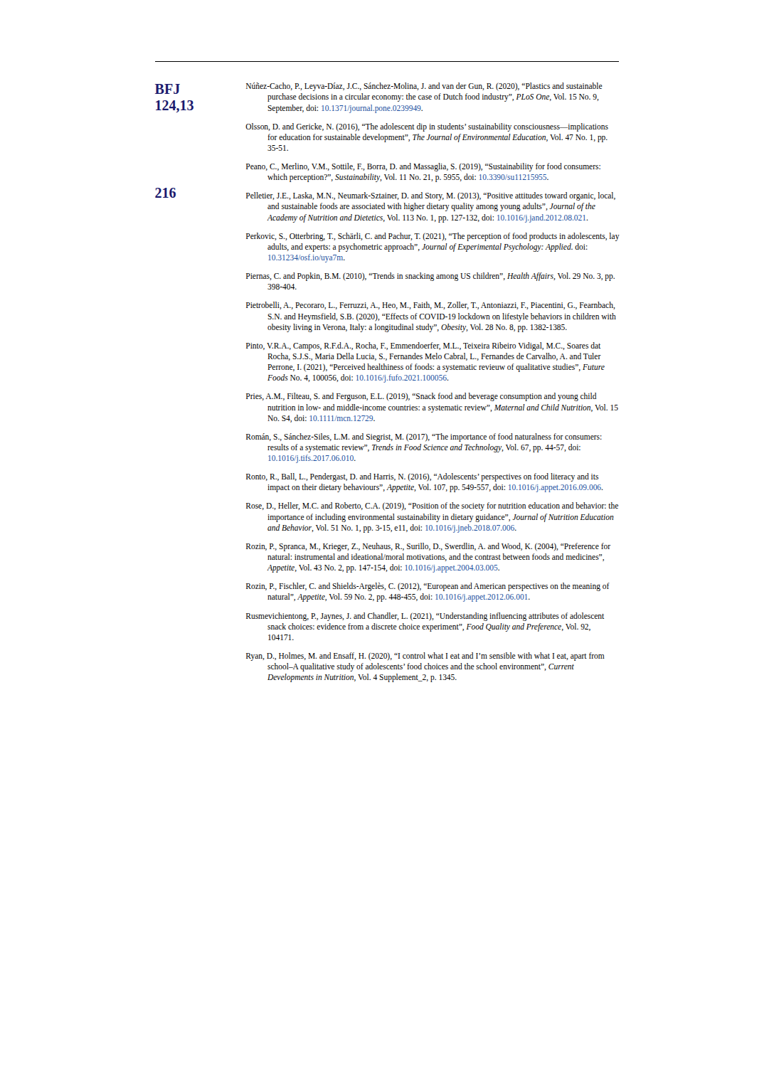BFJ
124,13
216
Núñez-Cacho, P., Leyva-Díaz, J.C., Sánchez-Molina, J. and van der Gun, R. (2020), “Plastics and sustainable purchase decisions in a circular economy: the case of Dutch food industry”, PLoS One, Vol. 15 No. 9, September, doi: 10.1371/journal.pone.0239949.
Olsson, D. and Gericke, N. (2016), “The adolescent dip in students’ sustainability consciousness—implications for education for sustainable development”, The Journal of Environmental Education, Vol. 47 No. 1, pp. 35-51.
Peano, C., Merlino, V.M., Sottile, F., Borra, D. and Massaglia, S. (2019), “Sustainability for food consumers: which perception?”, Sustainability, Vol. 11 No. 21, p. 5955, doi: 10.3390/su11215955.
Pelletier, J.E., Laska, M.N., Neumark-Sztainer, D. and Story, M. (2013), “Positive attitudes toward organic, local, and sustainable foods are associated with higher dietary quality among young adults”, Journal of the Academy of Nutrition and Dietetics, Vol. 113 No. 1, pp. 127-132, doi: 10.1016/j.jand.2012.08.021.
Perkovic, S., Otterbring, T., Schärli, C. and Pachur, T. (2021), “The perception of food products in adolescents, lay adults, and experts: a psychometric approach”, Journal of Experimental Psychology: Applied. doi: 10.31234/osf.io/uya7m.
Piernas, C. and Popkin, B.M. (2010), “Trends in snacking among US children”, Health Affairs, Vol. 29 No. 3, pp. 398-404.
Pietrobelli, A., Pecoraro, L., Ferruzzi, A., Heo, M., Faith, M., Zoller, T., Antoniazzi, F., Piacentini, G., Fearnbach, S.N. and Heymsfield, S.B. (2020), “Effects of COVID-19 lockdown on lifestyle behaviors in children with obesity living in Verona, Italy: a longitudinal study”, Obesity, Vol. 28 No. 8, pp. 1382-1385.
Pinto, V.R.A., Campos, R.F.d.A., Rocha, F., Emmendoerfer, M.L., Teixeira Ribeiro Vidigal, M.C., Soares dat Rocha, S.J.S., Maria Della Lucia, S., Fernandes Melo Cabral, L., Fernandes de Carvalho, A. and Tuler Perrone, I. (2021), “Perceived healthiness of foods: a systematic revieuw of qualitative studies”, Future Foods No. 4, 100056, doi: 10.1016/j.fufo.2021.100056.
Pries, A.M., Filteau, S. and Ferguson, E.L. (2019), “Snack food and beverage consumption and young child nutrition in low- and middle-income countries: a systematic review”, Maternal and Child Nutrition, Vol. 15 No. S4, doi: 10.1111/mcn.12729.
Román, S., Sánchez-Siles, L.M. and Siegrist, M. (2017), “The importance of food naturalness for consumers: results of a systematic review”, Trends in Food Science and Technology, Vol. 67, pp. 44-57, doi: 10.1016/j.tifs.2017.06.010.
Ronto, R., Ball, L., Pendergast, D. and Harris, N. (2016), “Adolescents’ perspectives on food literacy and its impact on their dietary behaviours”, Appetite, Vol. 107, pp. 549-557, doi: 10.1016/j.appet.2016.09.006.
Rose, D., Heller, M.C. and Roberto, C.A. (2019), “Position of the society for nutrition education and behavior: the importance of including environmental sustainability in dietary guidance”, Journal of Nutrition Education and Behavior, Vol. 51 No. 1, pp. 3-15, e11, doi: 10.1016/j.jneb.2018.07.006.
Rozin, P., Spranca, M., Krieger, Z., Neuhaus, R., Surillo, D., Swerdlin, A. and Wood, K. (2004), “Preference for natural: instrumental and ideational/moral motivations, and the contrast between foods and medicines”, Appetite, Vol. 43 No. 2, pp. 147-154, doi: 10.1016/j.appet.2004.03.005.
Rozin, P., Fischler, C. and Shields-Argelès, C. (2012), “European and American perspectives on the meaning of natural”, Appetite, Vol. 59 No. 2, pp. 448-455, doi: 10.1016/j.appet.2012.06.001.
Rusmevichientong, P., Jaynes, J. and Chandler, L. (2021), “Understanding influencing attributes of adolescent snack choices: evidence from a discrete choice experiment”, Food Quality and Preference, Vol. 92, 104171.
Ryan, D., Holmes, M. and Ensaff, H. (2020), “I control what I eat and I’m sensible with what I eat, apart from school–A qualitative study of adolescents’ food choices and the school environment”, Current Developments in Nutrition, Vol. 4 Supplement_2, p. 1345.